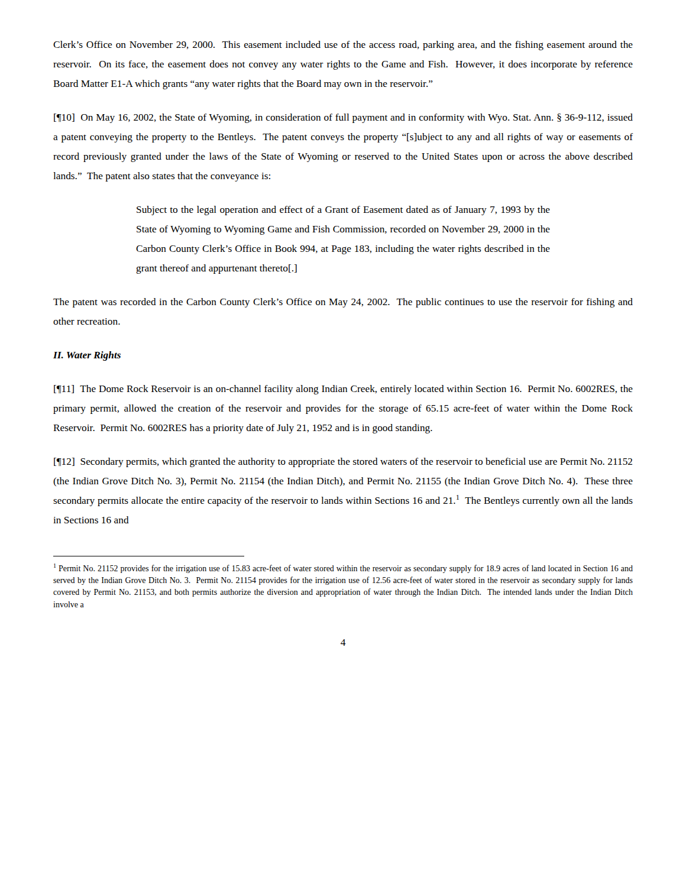Clerk’s Office on November 29, 2000. This easement included use of the access road, parking area, and the fishing easement around the reservoir. On its face, the easement does not convey any water rights to the Game and Fish. However, it does incorporate by reference Board Matter E1-A which grants “any water rights that the Board may own in the reservoir.”
[¶10] On May 16, 2002, the State of Wyoming, in consideration of full payment and in conformity with Wyo. Stat. Ann. § 36-9-112, issued a patent conveying the property to the Bentleys. The patent conveys the property “[s]ubject to any and all rights of way or easements of record previously granted under the laws of the State of Wyoming or reserved to the United States upon or across the above described lands.” The patent also states that the conveyance is:
Subject to the legal operation and effect of a Grant of Easement dated as of January 7, 1993 by the State of Wyoming to Wyoming Game and Fish Commission, recorded on November 29, 2000 in the Carbon County Clerk’s Office in Book 994, at Page 183, including the water rights described in the grant thereof and appurtenant thereto[.]
The patent was recorded in the Carbon County Clerk’s Office on May 24, 2002. The public continues to use the reservoir for fishing and other recreation.
II. Water Rights
[¶11] The Dome Rock Reservoir is an on-channel facility along Indian Creek, entirely located within Section 16. Permit No. 6002RES, the primary permit, allowed the creation of the reservoir and provides for the storage of 65.15 acre-feet of water within the Dome Rock Reservoir. Permit No. 6002RES has a priority date of July 21, 1952 and is in good standing.
[¶12] Secondary permits, which granted the authority to appropriate the stored waters of the reservoir to beneficial use are Permit No. 21152 (the Indian Grove Ditch No. 3), Permit No. 21154 (the Indian Ditch), and Permit No. 21155 (the Indian Grove Ditch No. 4). These three secondary permits allocate the entire capacity of the reservoir to lands within Sections 16 and 21.1 The Bentleys currently own all the lands in Sections 16 and
1 Permit No. 21152 provides for the irrigation use of 15.83 acre-feet of water stored within the reservoir as secondary supply for 18.9 acres of land located in Section 16 and served by the Indian Grove Ditch No. 3. Permit No. 21154 provides for the irrigation use of 12.56 acre-feet of water stored in the reservoir as secondary supply for lands covered by Permit No. 21153, and both permits authorize the diversion and appropriation of water through the Indian Ditch. The intended lands under the Indian Ditch involve a
4